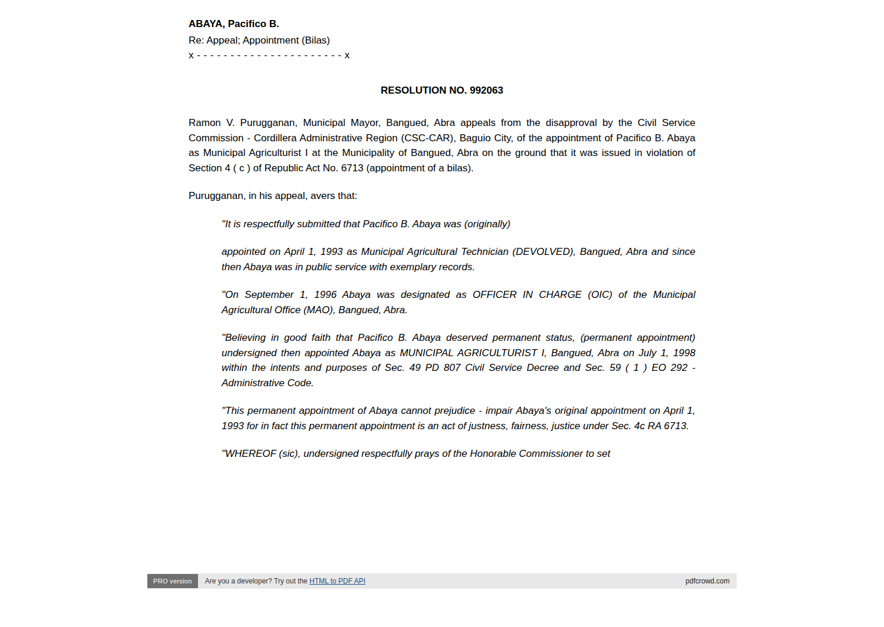ABAYA, Pacifico B.
Re: Appeal; Appointment (Bilas)
x - - - - - - - - - - - - - - - - - - - - - - x
RESOLUTION NO. 992063
Ramon V. Purugganan, Municipal Mayor, Bangued, Abra appeals from the disapproval by the Civil Service Commission - Cordillera Administrative Region (CSC-CAR), Baguio City, of the appointment of Pacifico B. Abaya as Municipal Agriculturist I at the Municipality of Bangued, Abra on the ground that it was issued in violation of Section 4 ( c ) of Republic Act No. 6713 (appointment of a bilas).
Purugganan, in his appeal, avers that:
"It is respectfully submitted that Pacifico B. Abaya was (originally)
appointed on April 1, 1993 as Municipal Agricultural Technician (DEVOLVED), Bangued, Abra and since then Abaya was in public service with exemplary records.
"On September 1, 1996 Abaya was designated as OFFICER IN CHARGE (OIC) of the Municipal Agricultural Office (MAO), Bangued, Abra.
"Believing in good faith that Pacifico B. Abaya deserved permanent status, (permanent appointment) undersigned then appointed Abaya as MUNICIPAL AGRICULTURIST I, Bangued, Abra on July 1, 1998 within the intents and purposes of Sec. 49 PD 807 Civil Service Decree and Sec. 59 ( 1 ) EO 292 - Administrative Code.
"This permanent appointment of Abaya cannot prejudice - impair Abaya's original appointment on April 1, 1993 for in fact this permanent appointment is an act of justness, fairness, justice under Sec. 4c RA 6713.
"WHEREOF (sic), undersigned respectfully prays of the Honorable Commissioner to set
PRO version Are you a developer? Try out the HTML to PDF API pdfcrowd.com